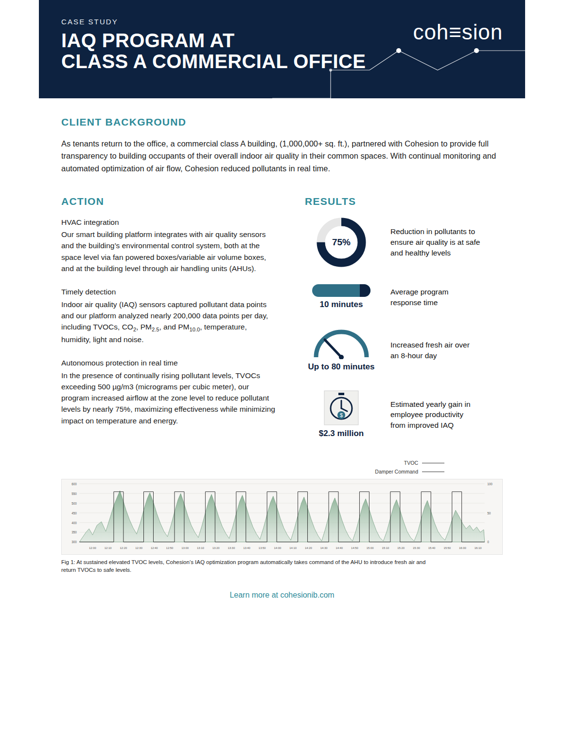Case Study
IAQ Program at
Class A Commercial Office
coh≡sion
Client Background
As tenants return to the office, a commercial class A building, (1,000,000+ sq. ft.), partnered with Cohesion to provide full transparency to building occupants of their overall indoor air quality in their common spaces. With continual monitoring and automated optimization of air flow, Cohesion reduced pollutants in real time.
Action
HVAC integration
Our smart building platform integrates with air quality sensors and the building’s environmental control system, both at the space level via fan powered boxes/variable air volume boxes, and at the building level through air handling units (AHUs).
Timely detection
Indoor air quality (IAQ) sensors captured pollutant data points and our platform analyzed nearly 200,000 data points per day, including TVOCs, CO2, PM2.5, and PM10.0, temperature, humidity, light and noise.
Autonomous protection in real time
In the presence of continually rising pollutant levels, TVOCs exceeding 500 µg/m3 (micrograms per cubic meter), our program increased airflow at the zone level to reduce pollutant levels by nearly 75%, maximizing effectiveness while minimizing impact on temperature and energy.
Results
75%
Reduction in pollutants to
ensure air quality is at safe
and healthy levels
10 minutes
Average program
response time
Up to 80 minutes
Increased fresh air over
an 8-hour day
$
$2.3 million
Estimated yearly gain in
employee productivity
from improved IAQ
TVOC
Damper Command
600 550 500 450 400 350 300 100 50 0 12:00 12:10 12:20 12:30 12:40 12:50 13:00 13:10 13:20 13:30 13:40 13:50 14:00 14:10 14:20 14:30 14:40 14:50 15:00 15:10 15:20 15:30 15:40 15:50 16:00 16:10
Fig 1: At sustained elevated TVOC levels, Cohesion’s IAQ optimization program automatically takes command of the AHU to introduce fresh air and return TVOCs to safe levels.
Learn more at cohesionib.com